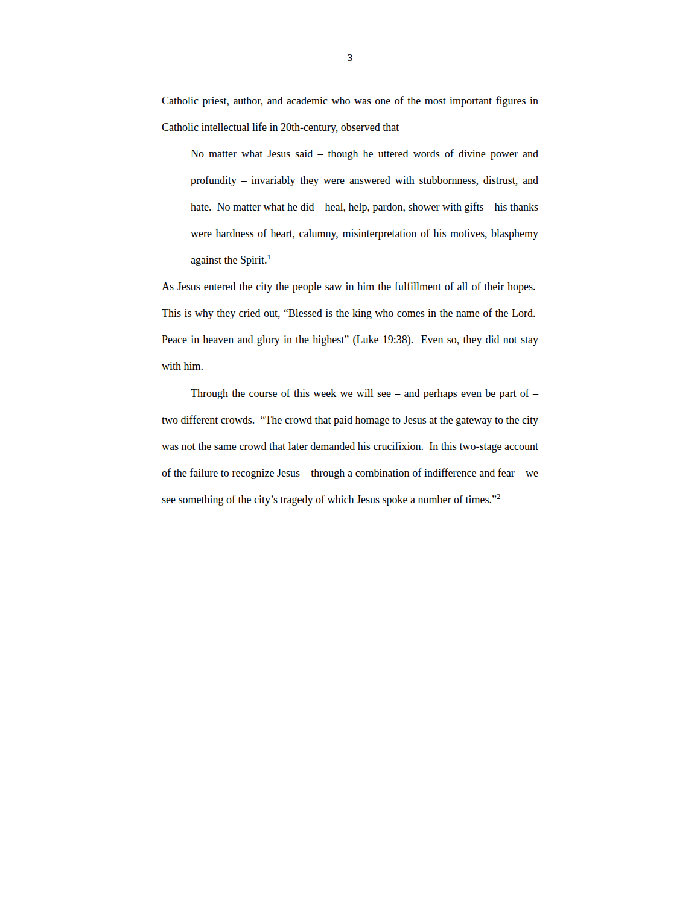3
Catholic priest, author, and academic who was one of the most important figures in Catholic intellectual life in 20th-century, observed that
No matter what Jesus said – though he uttered words of divine power and profundity – invariably they were answered with stubbornness, distrust, and hate. No matter what he did – heal, help, pardon, shower with gifts – his thanks were hardness of heart, calumny, misinterpretation of his motives, blasphemy against the Spirit.1
As Jesus entered the city the people saw in him the fulfillment of all of their hopes. This is why they cried out, “Blessed is the king who comes in the name of the Lord. Peace in heaven and glory in the highest” (Luke 19:38). Even so, they did not stay with him.
Through the course of this week we will see – and perhaps even be part of – two different crowds. “The crowd that paid homage to Jesus at the gateway to the city was not the same crowd that later demanded his crucifixion. In this two-stage account of the failure to recognize Jesus – through a combination of indifference and fear – we see something of the city’s tragedy of which Jesus spoke a number of times.”2